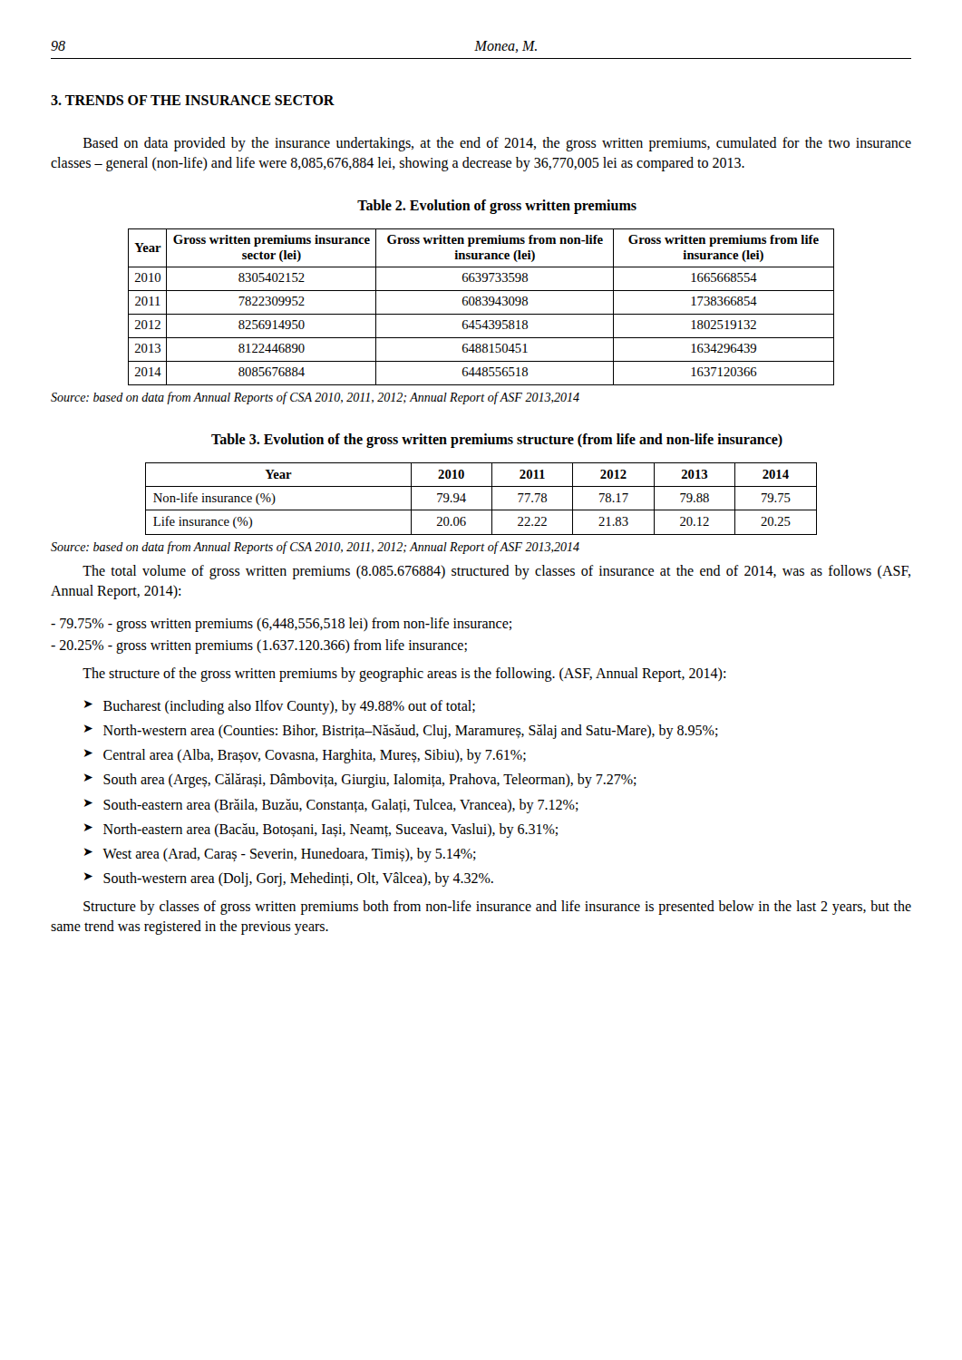98 Monea, M.
3. TRENDS OF THE INSURANCE SECTOR
Based on data provided by the insurance undertakings, at the end of 2014, the gross written premiums, cumulated for the two insurance classes – general (non-life) and life were 8,085,676,884 lei, showing a decrease by 36,770,005 lei as compared to 2013.
Table 2. Evolution of gross written premiums
| Year | Gross written premiums insurance sector (lei) | Gross written premiums from non-life insurance (lei) | Gross written premiums from life insurance (lei) |
| --- | --- | --- | --- |
| 2010 | 8305402152 | 6639733598 | 1665668554 |
| 2011 | 7822309952 | 6083943098 | 1738366854 |
| 2012 | 8256914950 | 6454395818 | 1802519132 |
| 2013 | 8122446890 | 6488150451 | 1634296439 |
| 2014 | 8085676884 | 6448556518 | 1637120366 |
Source: based on data from Annual Reports of CSA 2010, 2011, 2012; Annual Report of ASF 2013,2014
Table 3. Evolution of the gross written premiums structure (from life and non-life insurance)
| Year | 2010 | 2011 | 2012 | 2013 | 2014 |
| --- | --- | --- | --- | --- | --- |
| Non-life insurance (%) | 79.94 | 77.78 | 78.17 | 79.88 | 79.75 |
| Life insurance (%) | 20.06 | 22.22 | 21.83 | 20.12 | 20.25 |
Source: based on data from Annual Reports of CSA 2010, 2011, 2012; Annual Report of ASF 2013,2014
The total volume of gross written premiums (8.085.676884) structured by classes of insurance at the end of 2014, was as follows (ASF, Annual Report, 2014):
- 79.75% - gross written premiums (6,448,556,518 lei) from non-life insurance;
- 20.25% - gross written premiums (1.637.120.366) from life insurance;
The structure of the gross written premiums by geographic areas is the following. (ASF, Annual Report, 2014):
Bucharest (including also Ilfov County), by 49.88% out of total;
North‑western area (Counties: Bihor, Bistrița–Năsăud, Cluj, Maramureș, Sălaj and Satu‑Mare), by 8.95%;
Central area (Alba, Brașov, Covasna, Harghita, Mureș, Sibiu), by 7.61%;
South area (Argeș, Călărași, Dâmbovița, Giurgiu, Ialomița, Prahova, Teleorman), by 7.27%;
South‑eastern area (Brăila, Buzău, Constanța, Galați, Tulcea, Vrancea), by 7.12%;
North‑eastern area (Bacău, Botoșani, Iași, Neamț, Suceava, Vaslui), by 6.31%;
West area (Arad, Caraș - Severin, Hunedoara, Timiș), by 5.14%;
South‑western area (Dolj, Gorj, Mehedinți, Olt, Vâlcea), by 4.32%.
Structure by classes of gross written premiums both from non-life insurance and life insurance is presented below in the last 2 years, but the same trend was registered in the previous years.